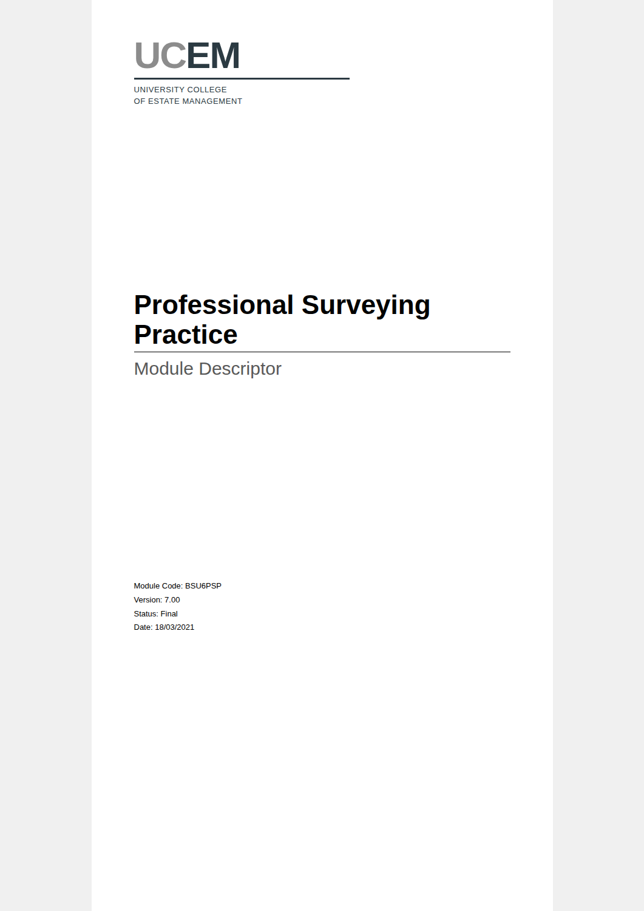UC EM
UNIVERSITY COLLEGE
OF ESTATE MANAGEMENT
Professional Surveying Practice
Module Descriptor
Module Code: BSU6PSP
Version: 7.00
Status: Final
Date: 18/03/2021